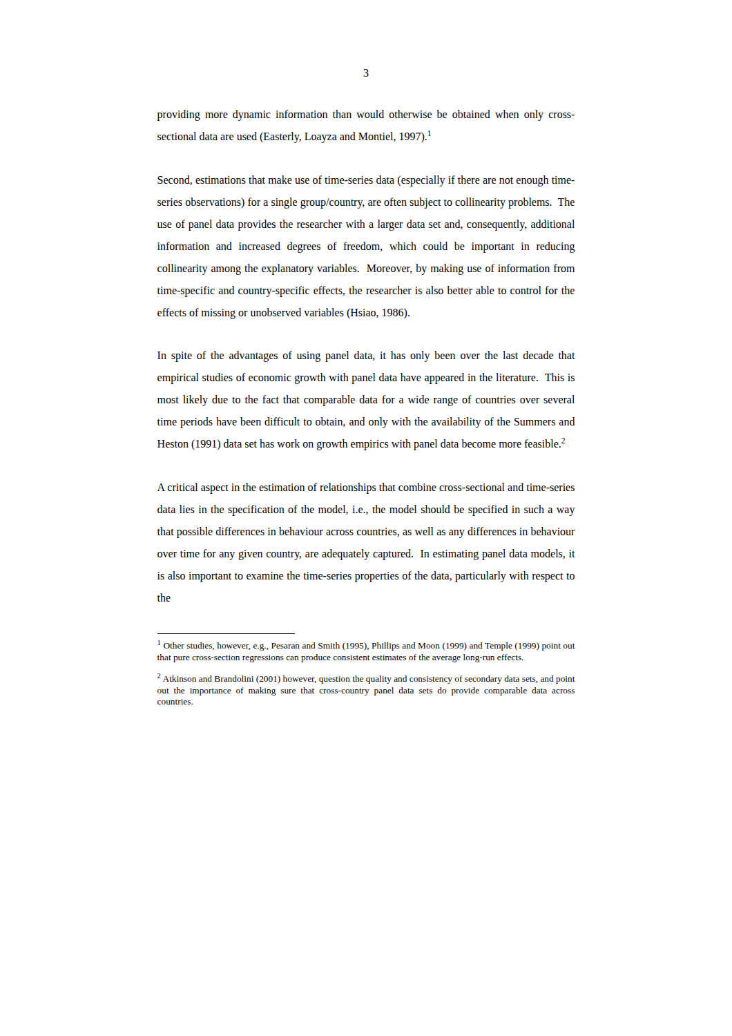3
providing more dynamic information than would otherwise be obtained when only cross-sectional data are used (Easterly, Loayza and Montiel, 1997).1
Second, estimations that make use of time-series data (especially if there are not enough time-series observations) for a single group/country, are often subject to collinearity problems. The use of panel data provides the researcher with a larger data set and, consequently, additional information and increased degrees of freedom, which could be important in reducing collinearity among the explanatory variables. Moreover, by making use of information from time-specific and country-specific effects, the researcher is also better able to control for the effects of missing or unobserved variables (Hsiao, 1986).
In spite of the advantages of using panel data, it has only been over the last decade that empirical studies of economic growth with panel data have appeared in the literature. This is most likely due to the fact that comparable data for a wide range of countries over several time periods have been difficult to obtain, and only with the availability of the Summers and Heston (1991) data set has work on growth empirics with panel data become more feasible.2
A critical aspect in the estimation of relationships that combine cross-sectional and time-series data lies in the specification of the model, i.e., the model should be specified in such a way that possible differences in behaviour across countries, as well as any differences in behaviour over time for any given country, are adequately captured. In estimating panel data models, it is also important to examine the time-series properties of the data, particularly with respect to the
1 Other studies, however, e.g., Pesaran and Smith (1995), Phillips and Moon (1999) and Temple (1999) point out that pure cross-section regressions can produce consistent estimates of the average long-run effects.
2 Atkinson and Brandolini (2001) however, question the quality and consistency of secondary data sets, and point out the importance of making sure that cross-country panel data sets do provide comparable data across countries.